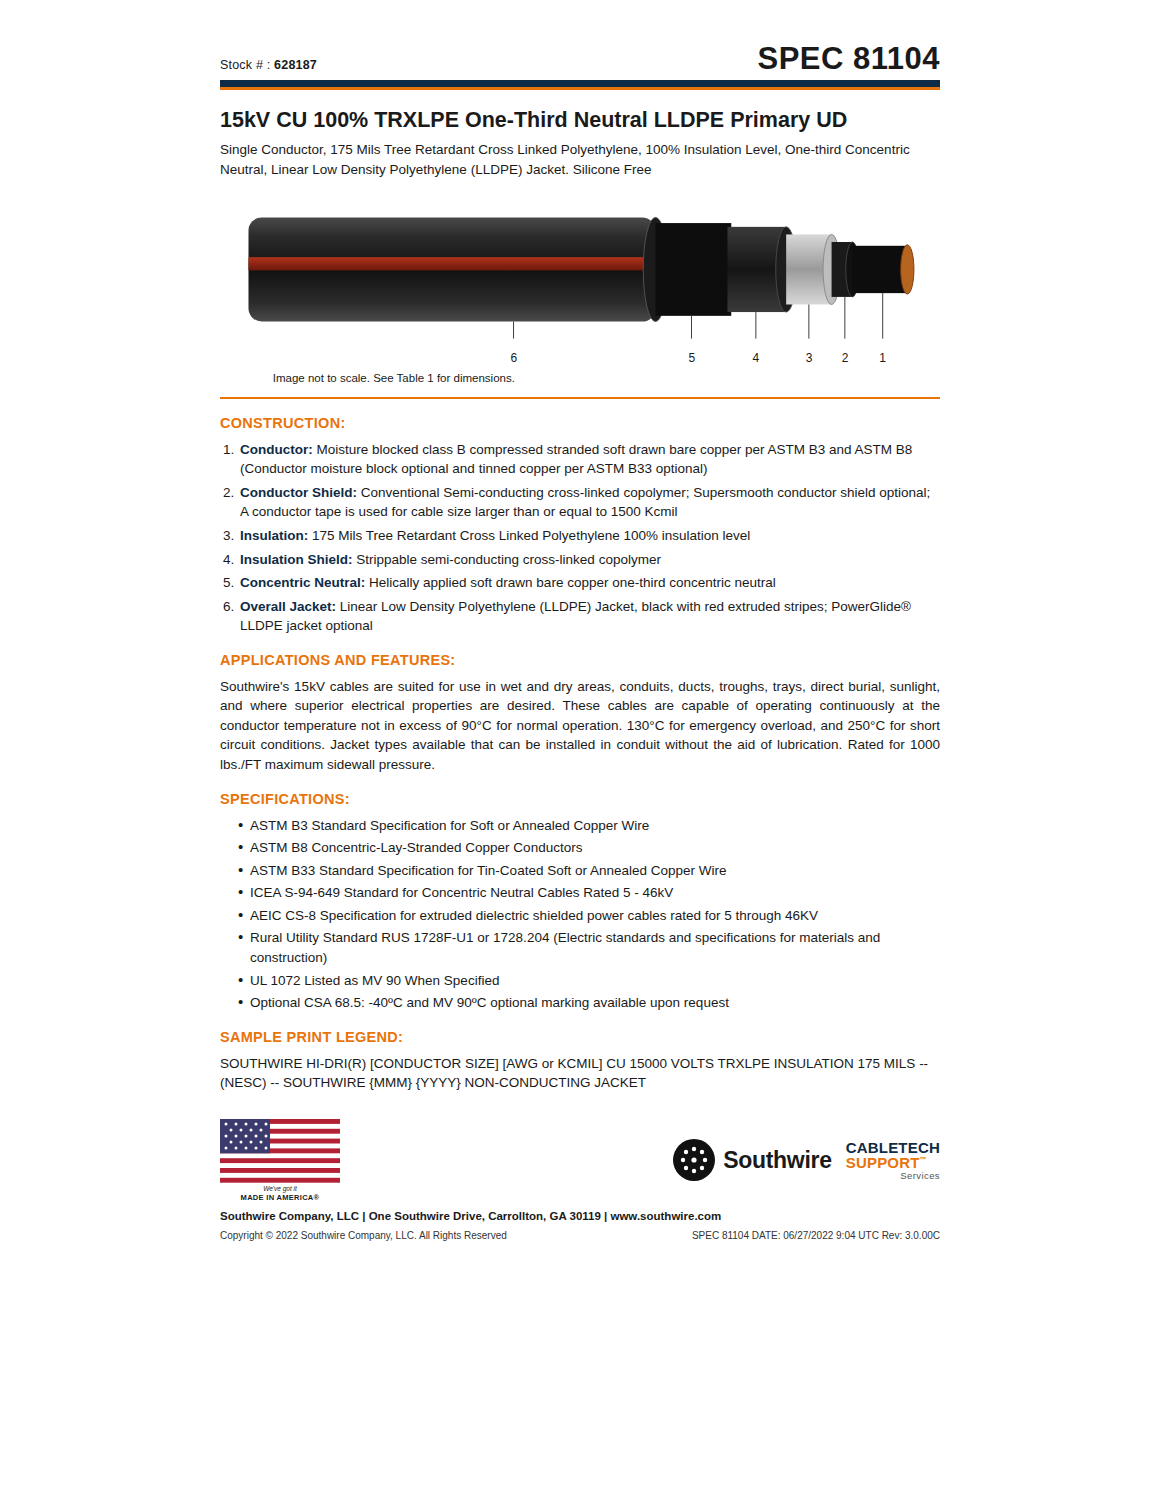Stock # : 628187
SPEC 81104
15kV CU 100% TRXLPE One-Third Neutral LLDPE Primary UD
Single Conductor, 175 Mils Tree Retardant Cross Linked Polyethylene, 100% Insulation Level, One-third Concentric Neutral, Linear Low Density Polyethylene (LLDPE) Jacket. Silicone Free
6 5 4 3 2 1
Image not to scale. See Table 1 for dimensions.
Construction:
Conductor: Moisture blocked class B compressed stranded soft drawn bare copper per ASTM B3 and ASTM B8 (Conductor moisture block optional and tinned copper per ASTM B33 optional)
Conductor Shield: Conventional Semi-conducting cross-linked copolymer; Supersmooth conductor shield optional; A conductor tape is used for cable size larger than or equal to 1500 Kcmil
Insulation: 175 Mils Tree Retardant Cross Linked Polyethylene 100% insulation level
Insulation Shield: Strippable semi-conducting cross-linked copolymer
Concentric Neutral: Helically applied soft drawn bare copper one-third concentric neutral
Overall Jacket: Linear Low Density Polyethylene (LLDPE) Jacket, black with red extruded stripes; PowerGlide® LLDPE jacket optional
Applications and Features:
Southwire's 15kV cables are suited for use in wet and dry areas, conduits, ducts, troughs, trays, direct burial, sunlight, and where superior electrical properties are desired. These cables are capable of operating continuously at the conductor temperature not in excess of 90°C for normal operation. 130°C for emergency overload, and 250°C for short circuit conditions. Jacket types available that can be installed in conduit without the aid of lubrication. Rated for 1000 lbs./FT maximum sidewall pressure.
Specifications:
ASTM B3 Standard Specification for Soft or Annealed Copper Wire
ASTM B8 Concentric-Lay-Stranded Copper Conductors
ASTM B33 Standard Specification for Tin-Coated Soft or Annealed Copper Wire
ICEA S-94-649 Standard for Concentric Neutral Cables Rated 5 - 46kV
AEIC CS-8 Specification for extruded dielectric shielded power cables rated for 5 through 46KV
Rural Utility Standard RUS 1728F-U1 or 1728.204 (Electric standards and specifications for materials and construction)
UL 1072 Listed as MV 90 When Specified
Optional CSA 68.5: -40ºC and MV 90ºC optional marking available upon request
Sample Print Legend:
SOUTHWIRE HI-DRI(R) [CONDUCTOR SIZE] [AWG or KCMIL] CU 15000 VOLTS TRXLPE INSULATION 175 MILS -- (NESC) -- SOUTHWIRE {MMM} {YYYY} NON-CONDUCTING JACKET
We've got it
MADE IN AMERICA®
Southwire
CABLETECH
SUPPORT™
Services
Southwire Company, LLC | One Southwire Drive, Carrollton, GA 30119 | www.southwire.com
Copyright © 2022 Southwire Company, LLC. All Rights Reserved
SPEC 81104 DATE: 06/27/2022 9:04 UTC Rev: 3.0.00C